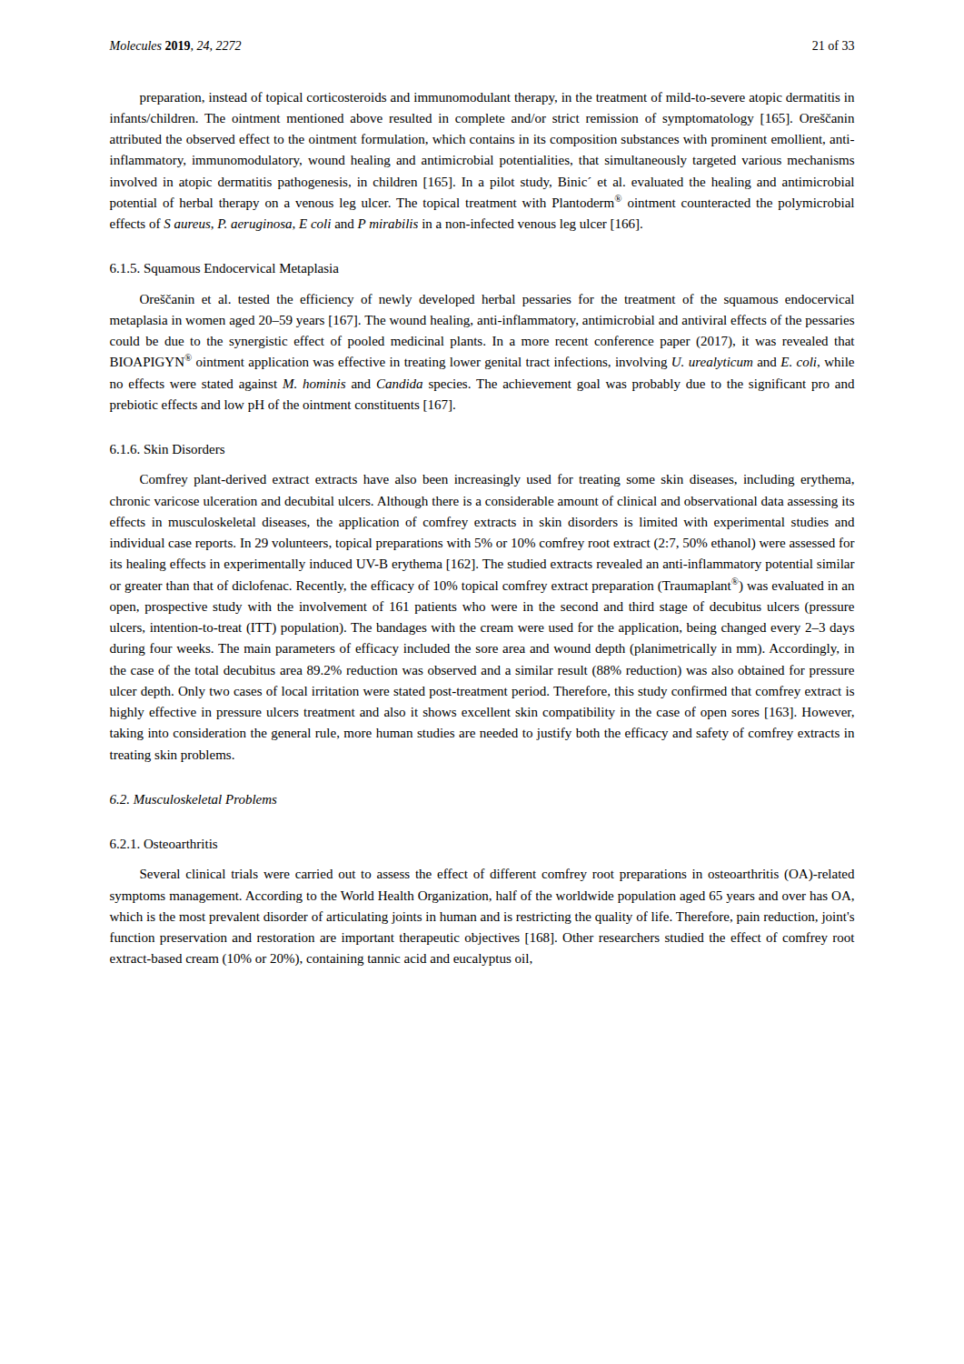Molecules 2019, 24, 2272 21 of 33
preparation, instead of topical corticosteroids and immunomodulant therapy, in the treatment of mild-to-severe atopic dermatitis in infants/children. The ointment mentioned above resulted in complete and/or strict remission of symptomatology [165]. Oreščanin attributed the observed effect to the ointment formulation, which contains in its composition substances with prominent emollient, anti-inflammatory, immunomodulatory, wound healing and antimicrobial potentialities, that simultaneously targeted various mechanisms involved in atopic dermatitis pathogenesis, in children [165]. In a pilot study, Binic´ et al. evaluated the healing and antimicrobial potential of herbal therapy on a venous leg ulcer. The topical treatment with Plantoderm® ointment counteracted the polymicrobial effects of S aureus, P. aeruginosa, E coli and P mirabilis in a non-infected venous leg ulcer [166].
6.1.5. Squamous Endocervical Metaplasia
Oreščanin et al. tested the efficiency of newly developed herbal pessaries for the treatment of the squamous endocervical metaplasia in women aged 20–59 years [167]. The wound healing, anti-inflammatory, antimicrobial and antiviral effects of the pessaries could be due to the synergistic effect of pooled medicinal plants. In a more recent conference paper (2017), it was revealed that BIOAPIGYN® ointment application was effective in treating lower genital tract infections, involving U. urealyticum and E. coli, while no effects were stated against M. hominis and Candida species. The achievement goal was probably due to the significant pro and prebiotic effects and low pH of the ointment constituents [167].
6.1.6. Skin Disorders
Comfrey plant-derived extract extracts have also been increasingly used for treating some skin diseases, including erythema, chronic varicose ulceration and decubital ulcers. Although there is a considerable amount of clinical and observational data assessing its effects in musculoskeletal diseases, the application of comfrey extracts in skin disorders is limited with experimental studies and individual case reports. In 29 volunteers, topical preparations with 5% or 10% comfrey root extract (2:7, 50% ethanol) were assessed for its healing effects in experimentally induced UV-B erythema [162]. The studied extracts revealed an anti-inflammatory potential similar or greater than that of diclofenac. Recently, the efficacy of 10% topical comfrey extract preparation (Traumaplant®) was evaluated in an open, prospective study with the involvement of 161 patients who were in the second and third stage of decubitus ulcers (pressure ulcers, intention-to-treat (ITT) population). The bandages with the cream were used for the application, being changed every 2–3 days during four weeks. The main parameters of efficacy included the sore area and wound depth (planimetrically in mm). Accordingly, in the case of the total decubitus area 89.2% reduction was observed and a similar result (88% reduction) was also obtained for pressure ulcer depth. Only two cases of local irritation were stated post-treatment period. Therefore, this study confirmed that comfrey extract is highly effective in pressure ulcers treatment and also it shows excellent skin compatibility in the case of open sores [163]. However, taking into consideration the general rule, more human studies are needed to justify both the efficacy and safety of comfrey extracts in treating skin problems.
6.2. Musculoskeletal Problems
6.2.1. Osteoarthritis
Several clinical trials were carried out to assess the effect of different comfrey root preparations in osteoarthritis (OA)-related symptoms management. According to the World Health Organization, half of the worldwide population aged 65 years and over has OA, which is the most prevalent disorder of articulating joints in human and is restricting the quality of life. Therefore, pain reduction, joint's function preservation and restoration are important therapeutic objectives [168]. Other researchers studied the effect of comfrey root extract-based cream (10% or 20%), containing tannic acid and eucalyptus oil,